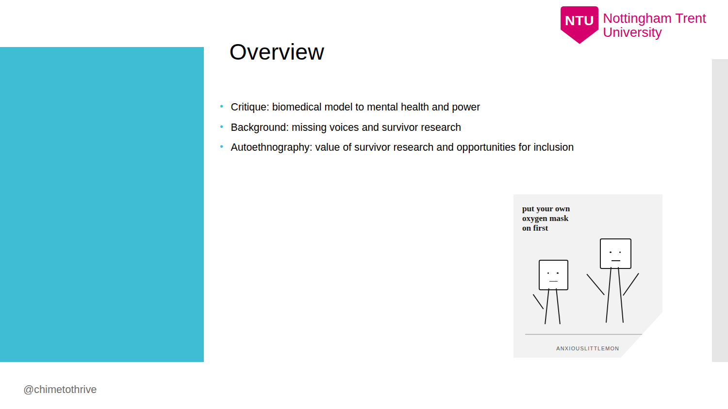NTU
Nottingham Trent University
Overview
Critique: biomedical model to mental health and power
Background: missing voices and survivor research
Autoethnography: value of survivor research and opportunities for inclusion
put your own
oxygen mask
on first
ANXIOUSLITTLEMON
@chimetothrive